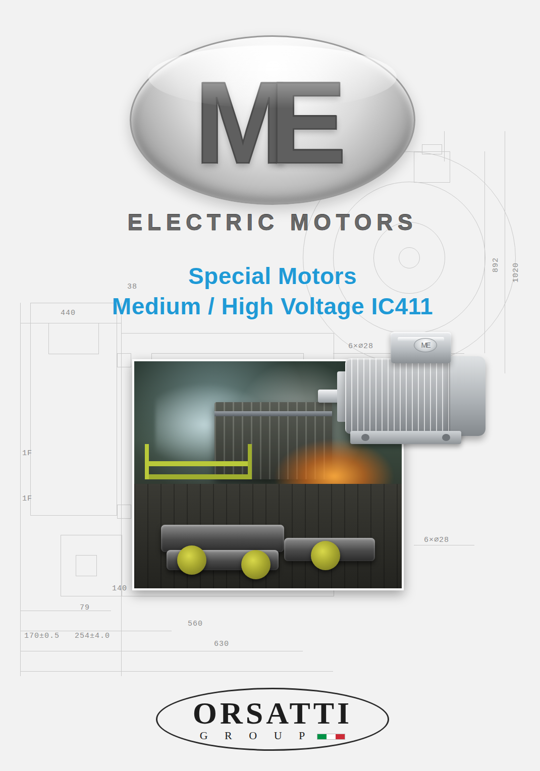440
38
6×⌀28
6×⌀28
560
630
140
79
170±0.5
254±4.0
1020
892
1F
1F
ME
ELECTRIC MOTORS
Special Motors
Medium / High Voltage IC411
ME
ORSATTI
G R O U P